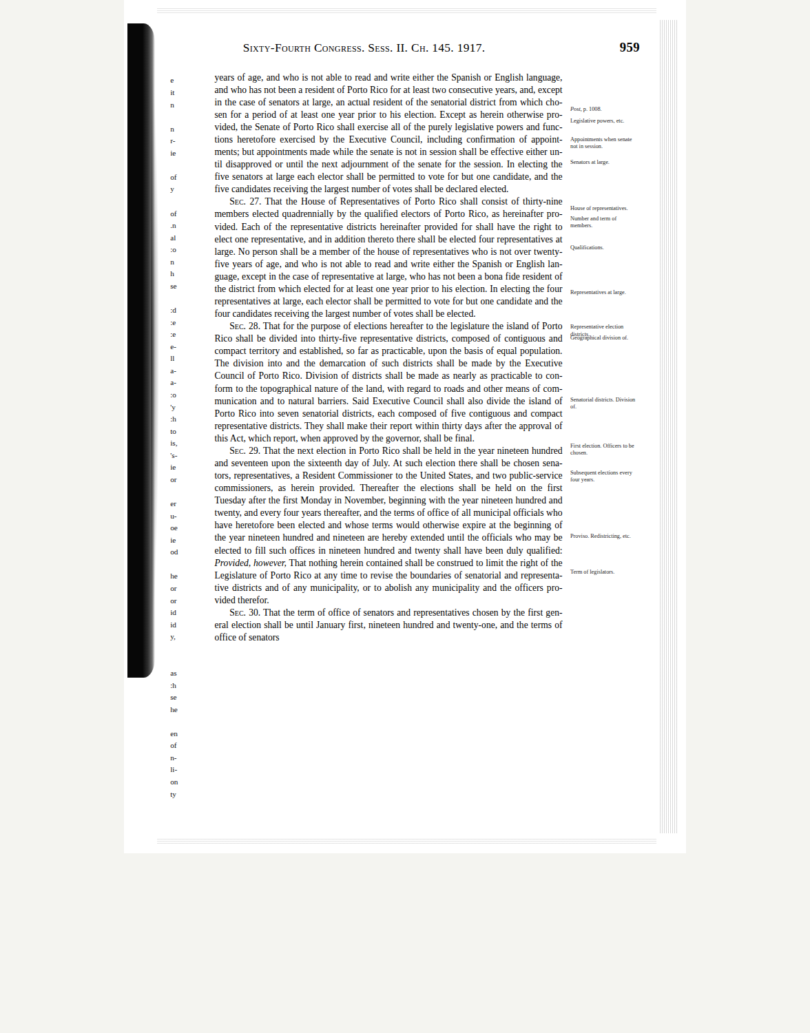Sixty-Fourth Congress. Sess. II. Ch. 145. 1917. 959
e
it
n
n
r-
ie
of
y
of
.n
al
:o
n
h
se
:d
:e
:e
e-
ll
a-
a-
:o
'y
:h
to
is,
's-
ie
or
er
u-
oe
ie
od
he
or
or
id
id
y,
as
:h
se
he
en
of
n-
li-
on
ty
years of age, and who is not able to read and write either the Spanish or English language, and who has not been a resident of Porto Rico for at least two consecutive years, and, except in the case of senators at large, an actual resident of the senatorial district from which chosen for a period of at least one year prior to his election. Except as herein otherwise provided, the Senate of Porto Rico shall exercise all of the purely legislative powers and functions heretofore exercised by the Executive Council, including confirmation of appointments; but appointments made while the senate is not in session shall be effective either until disapproved or until the next adjournment of the senate for the session. In electing the five senators at large each elector shall be permitted to vote for but one candidate, and the five candidates receiving the largest number of votes shall be declared elected.
Sec. 27. That the House of Representatives of Porto Rico shall consist of thirty-nine members elected quadrennially by the qualified electors of Porto Rico, as hereinafter provided. Each of the representative districts hereinafter provided for shall have the right to elect one representative, and in addition thereto there shall be elected four representatives at large. No person shall be a member of the house of representatives who is not over twenty-five years of age, and who is not able to read and write either the Spanish or English language, except in the case of representative at large, who has not been a bona fide resident of the district from which elected for at least one year prior to his election. In electing the four representatives at large, each elector shall be permitted to vote for but one candidate and the four candidates receiving the largest number of votes shall be elected.
Sec. 28. That for the purpose of elections hereafter to the legislature the island of Porto Rico shall be divided into thirty-five representative districts, composed of contiguous and compact territory and established, so far as practicable, upon the basis of equal population. The division into and the demarcation of such districts shall be made by the Executive Council of Porto Rico. Division of districts shall be made as nearly as practicable to conform to the topographical nature of the land, with regard to roads and other means of communication and to natural barriers. Said Executive Council shall also divide the island of Porto Rico into seven senatorial districts, each composed of five contiguous and compact representative districts. They shall make their report within thirty days after the approval of this Act, which report, when approved by the governor, shall be final.
Sec. 29. That the next election in Porto Rico shall be held in the year nineteen hundred and seventeen upon the sixteenth day of July. At such election there shall be chosen senators, representatives, a Resident Commissioner to the United States, and two public-service commissioners, as herein provided. Thereafter the elections shall be held on the first Tuesday after the first Monday in November, beginning with the year nineteen hundred and twenty, and every four years thereafter, and the terms of office of all municipal officials who have heretofore been elected and whose terms would otherwise expire at the beginning of the year nineteen hundred and nineteen are hereby extended until the officials who may be elected to fill such offices in nineteen hundred and twenty shall have been duly qualified: Provided, however, That nothing herein contained shall be construed to limit the right of the Legislature of Porto Rico at any time to revise the boundaries of senatorial and representative districts and of any municipality, or to abolish any municipality and the officers provided therefor.
Sec. 30. That the term of office of senators and representatives chosen by the first general election shall be until January first, nineteen hundred and twenty-one, and the terms of office of senators
Post, p. 1008.
Legislative powers, etc.
Appointments when senate not in session.
Senators at large.
House of representatives.
Number and term of members.
Qualifications.
Representatives at large.
Representative election districts.
Geographical division of.
Senatorial districts. Division of.
First election. Officers to be chosen.
Subsequent elections every four years.
Proviso. Redistricting, etc.
Term of legislators.